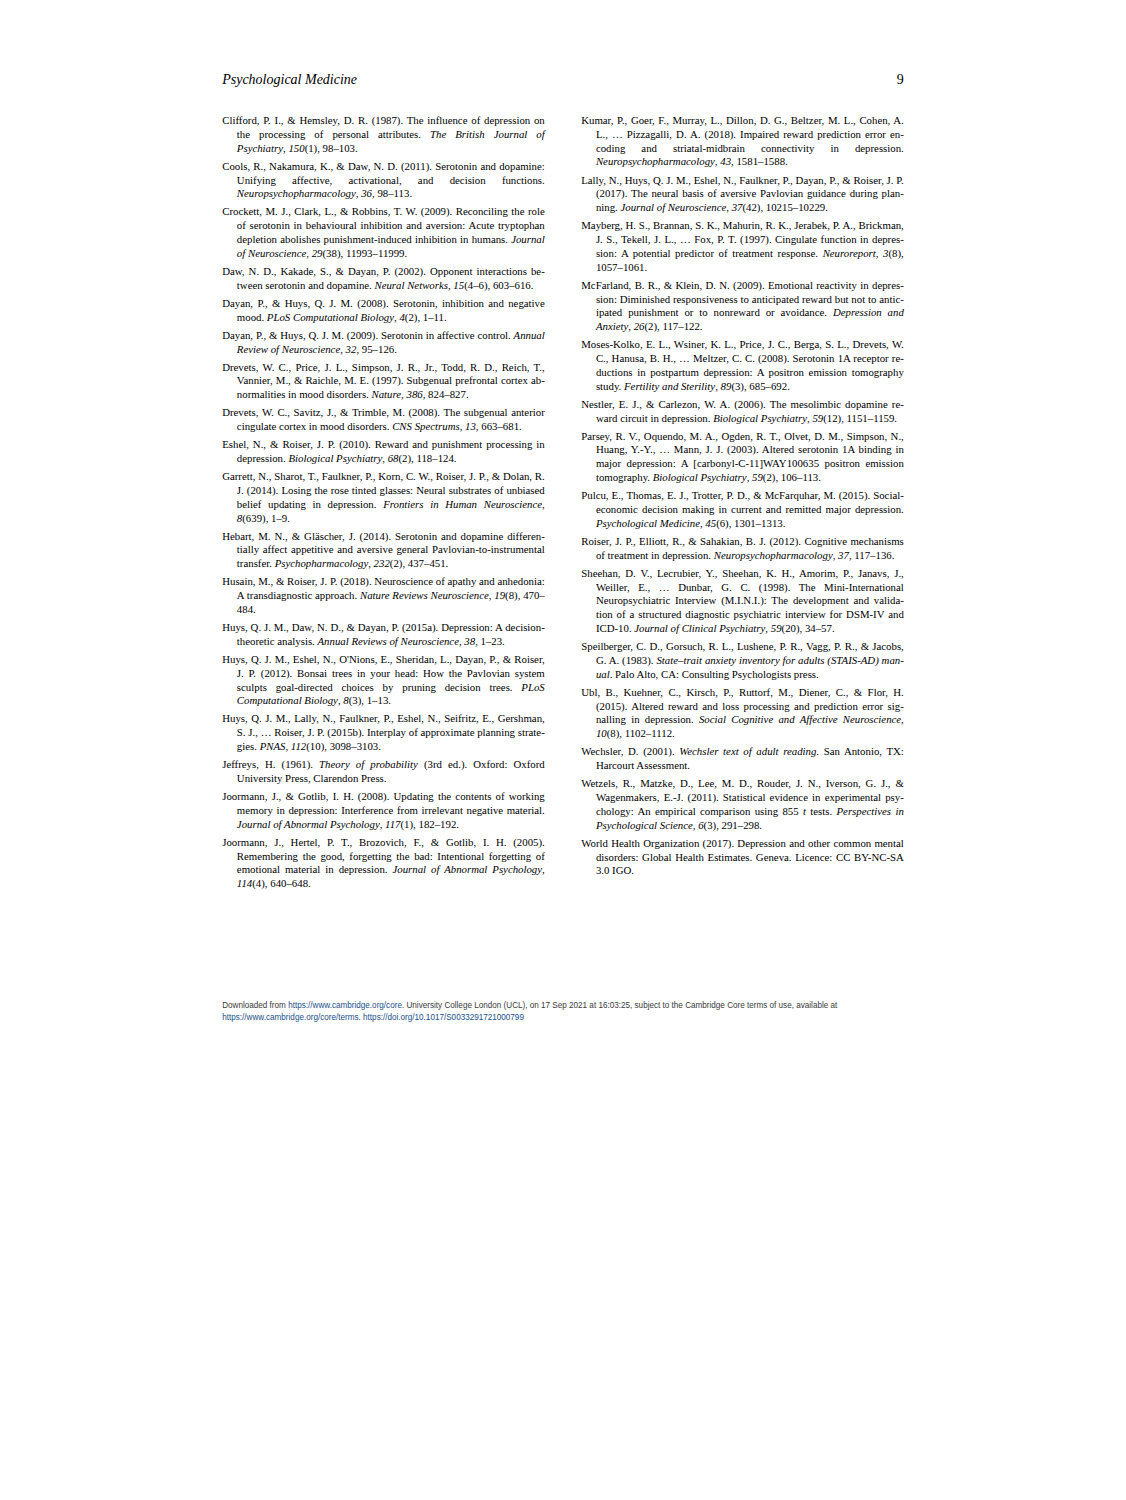Psychological Medicine 9
Clifford, P. I., & Hemsley, D. R. (1987). The influence of depression on the processing of personal attributes. The British Journal of Psychiatry, 150(1), 98–103.
Cools, R., Nakamura, K., & Daw, N. D. (2011). Serotonin and dopamine: Unifying affective, activational, and decision functions. Neuropsychopharmacology, 36, 98–113.
Crockett, M. J., Clark, L., & Robbins, T. W. (2009). Reconciling the role of serotonin in behavioural inhibition and aversion: Acute tryptophan depletion abolishes punishment-induced inhibition in humans. Journal of Neuroscience, 29(38), 11993–11999.
Daw, N. D., Kakade, S., & Dayan, P. (2002). Opponent interactions between serotonin and dopamine. Neural Networks, 15(4–6), 603–616.
Dayan, P., & Huys, Q. J. M. (2008). Serotonin, inhibition and negative mood. PLoS Computational Biology, 4(2), 1–11.
Dayan, P., & Huys, Q. J. M. (2009). Serotonin in affective control. Annual Review of Neuroscience, 32, 95–126.
Drevets, W. C., Price, J. L., Simpson, J. R., Jr., Todd, R. D., Reich, T., Vannier, M., & Raichle, M. E. (1997). Subgenual prefrontal cortex abnormalities in mood disorders. Nature, 386, 824–827.
Drevets, W. C., Savitz, J., & Trimble, M. (2008). The subgenual anterior cingulate cortex in mood disorders. CNS Spectrums, 13, 663–681.
Eshel, N., & Roiser, J. P. (2010). Reward and punishment processing in depression. Biological Psychiatry, 68(2), 118–124.
Garrett, N., Sharot, T., Faulkner, P., Korn, C. W., Roiser, J. P., & Dolan, R. J. (2014). Losing the rose tinted glasses: Neural substrates of unbiased belief updating in depression. Frontiers in Human Neuroscience, 8(639), 1–9.
Hebart, M. N., & Gläscher, J. (2014). Serotonin and dopamine differentially affect appetitive and aversive general Pavlovian-to-instrumental transfer. Psychopharmacology, 232(2), 437–451.
Husain, M., & Roiser, J. P. (2018). Neuroscience of apathy and anhedonia: A transdiagnostic approach. Nature Reviews Neuroscience, 19(8), 470–484.
Huys, Q. J. M., Daw, N. D., & Dayan, P. (2015a). Depression: A decision-theoretic analysis. Annual Reviews of Neuroscience, 38, 1–23.
Huys, Q. J. M., Eshel, N., O'Nions, E., Sheridan, L., Dayan, P., & Roiser, J. P. (2012). Bonsai trees in your head: How the Pavlovian system sculpts goal-directed choices by pruning decision trees. PLoS Computational Biology, 8(3), 1–13.
Huys, Q. J. M., Lally, N., Faulkner, P., Eshel, N., Seifritz, E., Gershman, S. J., … Roiser, J. P. (2015b). Interplay of approximate planning strategies. PNAS, 112(10), 3098–3103.
Jeffreys, H. (1961). Theory of probability (3rd ed.). Oxford: Oxford University Press, Clarendon Press.
Joormann, J., & Gotlib, I. H. (2008). Updating the contents of working memory in depression: Interference from irrelevant negative material. Journal of Abnormal Psychology, 117(1), 182–192.
Joormann, J., Hertel, P. T., Brozovich, F., & Gotlib, I. H. (2005). Remembering the good, forgetting the bad: Intentional forgetting of emotional material in depression. Journal of Abnormal Psychology, 114(4), 640–648.
Kumar, P., Goer, F., Murray, L., Dillon, D. G., Beltzer, M. L., Cohen, A. L., … Pizzagalli, D. A. (2018). Impaired reward prediction error encoding and striatal-midbrain connectivity in depression. Neuropsychopharmacology, 43, 1581–1588.
Lally, N., Huys, Q. J. M., Eshel, N., Faulkner, P., Dayan, P., & Roiser, J. P. (2017). The neural basis of aversive Pavlovian guidance during planning. Journal of Neuroscience, 37(42), 10215–10229.
Mayberg, H. S., Brannan, S. K., Mahurin, R. K., Jerabek, P. A., Brickman, J. S., Tekell, J. L., … Fox, P. T. (1997). Cingulate function in depression: A potential predictor of treatment response. Neuroreport, 3(8), 1057–1061.
McFarland, B. R., & Klein, D. N. (2009). Emotional reactivity in depression: Diminished responsiveness to anticipated reward but not to anticipated punishment or to nonreward or avoidance. Depression and Anxiety, 26(2), 117–122.
Moses-Kolko, E. L., Wsiner, K. L., Price, J. C., Berga, S. L., Drevets, W. C., Hanusa, B. H., … Meltzer, C. C. (2008). Serotonin 1A receptor reductions in postpartum depression: A positron emission tomography study. Fertility and Sterility, 89(3), 685–692.
Nestler, E. J., & Carlezon, W. A. (2006). The mesolimbic dopamine reward circuit in depression. Biological Psychiatry, 59(12), 1151–1159.
Parsey, R. V., Oquendo, M. A., Ogden, R. T., Olvet, D. M., Simpson, N., Huang, Y.-Y., … Mann, J. J. (2003). Altered serotonin 1A binding in major depression: A [carbonyl-C-11]WAY100635 positron emission tomography. Biological Psychiatry, 59(2), 106–113.
Pulcu, E., Thomas, E. J., Trotter, P. D., & McFarquhar, M. (2015). Social-economic decision making in current and remitted major depression. Psychological Medicine, 45(6), 1301–1313.
Roiser, J. P., Elliott, R., & Sahakian, B. J. (2012). Cognitive mechanisms of treatment in depression. Neuropsychopharmacology, 37, 117–136.
Sheehan, D. V., Lecrubier, Y., Sheehan, K. H., Amorim, P., Janavs, J., Weiller, E., … Dunbar, G. C. (1998). The Mini-International Neuropsychiatric Interview (M.I.N.I.): The development and validation of a structured diagnostic psychiatric interview for DSM-IV and ICD-10. Journal of Clinical Psychiatry, 59(20), 34–57.
Speilberger, C. D., Gorsuch, R. L., Lushene, P. R., Vagg, P. R., & Jacobs, G. A. (1983). State–trait anxiety inventory for adults (STAIS-AD) manual. Palo Alto, CA: Consulting Psychologists press.
Ubl, B., Kuehner, C., Kirsch, P., Ruttorf, M., Diener, C., & Flor, H. (2015). Altered reward and loss processing and prediction error signalling in depression. Social Cognitive and Affective Neuroscience, 10(8), 1102–1112.
Wechsler, D. (2001). Wechsler text of adult reading. San Antonio, TX: Harcourt Assessment.
Wetzels, R., Matzke, D., Lee, M. D., Rouder, J. N., Iverson, G. J., & Wagenmakers, E.-J. (2011). Statistical evidence in experimental psychology: An empirical comparison using 855 t tests. Perspectives in Psychological Science, 6(3), 291–298.
World Health Organization (2017). Depression and other common mental disorders: Global Health Estimates. Geneva. Licence: CC BY-NC-SA 3.0 IGO.
Downloaded from https://www.cambridge.org/core. University College London (UCL), on 17 Sep 2021 at 16:03:25, subject to the Cambridge Core terms of use, available at
https://www.cambridge.org/core/terms. https://doi.org/10.1017/S0033291721000799